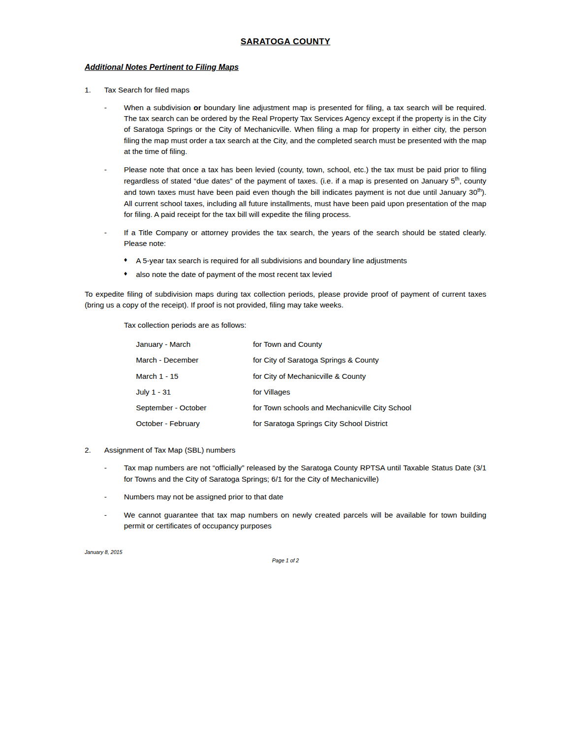SARATOGA COUNTY
Additional Notes Pertinent to Filing Maps
Tax Search for filed maps
When a subdivision or boundary line adjustment map is presented for filing, a tax search will be required. The tax search can be ordered by the Real Property Tax Services Agency except if the property is in the City of Saratoga Springs or the City of Mechanicville. When filing a map for property in either city, the person filing the map must order a tax search at the City, and the completed search must be presented with the map at the time of filing.
Please note that once a tax has been levied (county, town, school, etc.) the tax must be paid prior to filing regardless of stated “due dates” of the payment of taxes. (i.e. if a map is presented on January 5th, county and town taxes must have been paid even though the bill indicates payment is not due until January 30th). All current school taxes, including all future installments, must have been paid upon presentation of the map for filing. A paid receipt for the tax bill will expedite the filing process.
If a Title Company or attorney provides the tax search, the years of the search should be stated clearly. Please note:
A 5-year tax search is required for all subdivisions and boundary line adjustments
also note the date of payment of the most recent tax levied
To expedite filing of subdivision maps during tax collection periods, please provide proof of payment of current taxes (bring us a copy of the receipt). If proof is not provided, filing may take weeks.
Tax collection periods are as follows:
| January - March | for Town and County |
| March - December | for City of Saratoga Springs & County |
| March 1 - 15 | for City of Mechanicville & County |
| July 1 - 31 | for Villages |
| September - October | for Town schools and Mechanicville City School |
| October - February | for Saratoga Springs City School District |
Assignment of Tax Map (SBL) numbers
Tax map numbers are not “officially” released by the Saratoga County RPTSA until Taxable Status Date (3/1 for Towns and the City of Saratoga Springs; 6/1 for the City of Mechanicville)
Numbers may not be assigned prior to that date
We cannot guarantee that tax map numbers on newly created parcels will be available for town building permit or certificates of occupancy purposes
January 8, 2015
Page 1 of 2